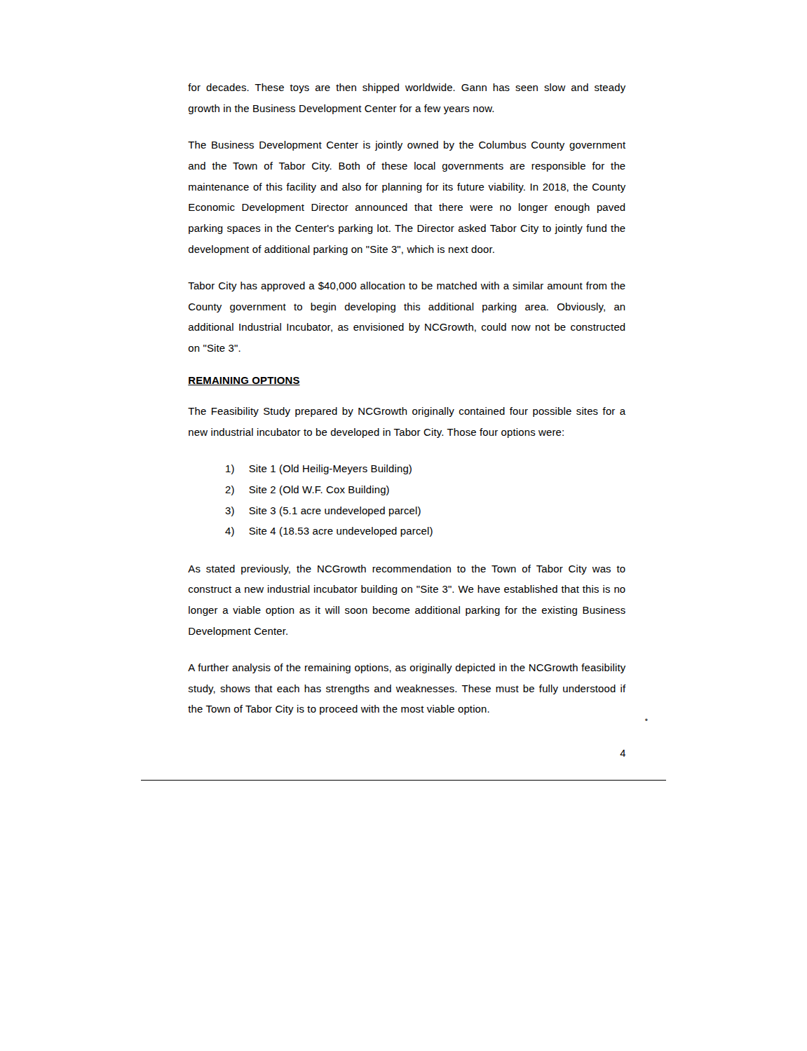for decades. These toys are then shipped worldwide. Gann has seen slow and steady growth in the Business Development Center for a few years now.
The Business Development Center is jointly owned by the Columbus County government and the Town of Tabor City. Both of these local governments are responsible for the maintenance of this facility and also for planning for its future viability. In 2018, the County Economic Development Director announced that there were no longer enough paved parking spaces in the Center's parking lot. The Director asked Tabor City to jointly fund the development of additional parking on "Site 3", which is next door.
Tabor City has approved a $40,000 allocation to be matched with a similar amount from the County government to begin developing this additional parking area. Obviously, an additional Industrial Incubator, as envisioned by NCGrowth, could now not be constructed on "Site 3".
REMAINING OPTIONS
The Feasibility Study prepared by NCGrowth originally contained four possible sites for a new industrial incubator to be developed in Tabor City. Those four options were:
Site 1 (Old Heilig-Meyers Building)
Site 2 (Old W.F. Cox Building)
Site 3 (5.1 acre undeveloped parcel)
Site 4 (18.53 acre undeveloped parcel)
As stated previously, the NCGrowth recommendation to the Town of Tabor City was to construct a new industrial incubator building on "Site 3". We have established that this is no longer a viable option as it will soon become additional parking for the existing Business Development Center.
A further analysis of the remaining options, as originally depicted in the NCGrowth feasibility study, shows that each has strengths and weaknesses. These must be fully understood if the Town of Tabor City is to proceed with the most viable option.
•
4